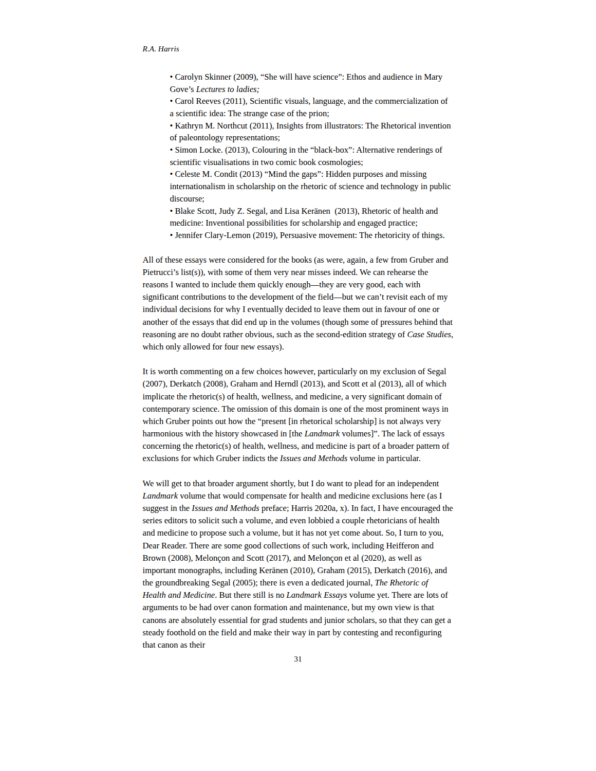R.A. Harris
• Carolyn Skinner (2009), “She will have science”: Ethos and audience in Mary Gove’s Lectures to ladies;
• Carol Reeves (2011), Scientific visuals, language, and the commercialization of a scientific idea: The strange case of the prion;
• Kathryn M. Northcut (2011), Insights from illustrators: The Rhetorical invention of paleontology representations;
• Simon Locke. (2013), Colouring in the “black-box”: Alternative renderings of scientific visualisations in two comic book cosmologies;
• Celeste M. Condit (2013) “Mind the gaps”: Hidden purposes and missing internationalism in scholarship on the rhetoric of science and technology in public discourse;
• Blake Scott, Judy Z. Segal, and Lisa Keränen (2013), Rhetoric of health and medicine: Inventional possibilities for scholarship and engaged practice;
• Jennifer Clary-Lemon (2019), Persuasive movement: The rhetoricity of things.
All of these essays were considered for the books (as were, again, a few from Gruber and Pietrucci’s list(s)), with some of them very near misses indeed. We can rehearse the reasons I wanted to include them quickly enough—they are very good, each with significant contributions to the development of the field—but we can’t revisit each of my individual decisions for why I eventually decided to leave them out in favour of one or another of the essays that did end up in the volumes (though some of pressures behind that reasoning are no doubt rather obvious, such as the second-edition strategy of Case Studies, which only allowed for four new essays).
It is worth commenting on a few choices however, particularly on my exclusion of Segal (2007), Derkatch (2008), Graham and Herndl (2013), and Scott et al (2013), all of which implicate the rhetoric(s) of health, wellness, and medicine, a very significant domain of contemporary science. The omission of this domain is one of the most prominent ways in which Gruber points out how the “present [in rhetorical scholarship] is not always very harmonious with the history showcased in [the Landmark volumes]”. The lack of essays concerning the rhetoric(s) of health, wellness, and medicine is part of a broader pattern of exclusions for which Gruber indicts the Issues and Methods volume in particular.
We will get to that broader argument shortly, but I do want to plead for an independent Landmark volume that would compensate for health and medicine exclusions here (as I suggest in the Issues and Methods preface; Harris 2020a, x). In fact, I have encouraged the series editors to solicit such a volume, and even lobbied a couple rhetoricians of health and medicine to propose such a volume, but it has not yet come about. So, I turn to you, Dear Reader. There are some good collections of such work, including Heifferon and Brown (2008), Melonçon and Scott (2017), and Melonçon et al (2020), as well as important monographs, including Keränen (2010), Graham (2015), Derkatch (2016), and the groundbreaking Segal (2005); there is even a dedicated journal, The Rhetoric of Health and Medicine. But there still is no Landmark Essays volume yet. There are lots of arguments to be had over canon formation and maintenance, but my own view is that canons are absolutely essential for grad students and junior scholars, so that they can get a steady foothold on the field and make their way in part by contesting and reconfiguring that canon as their
31